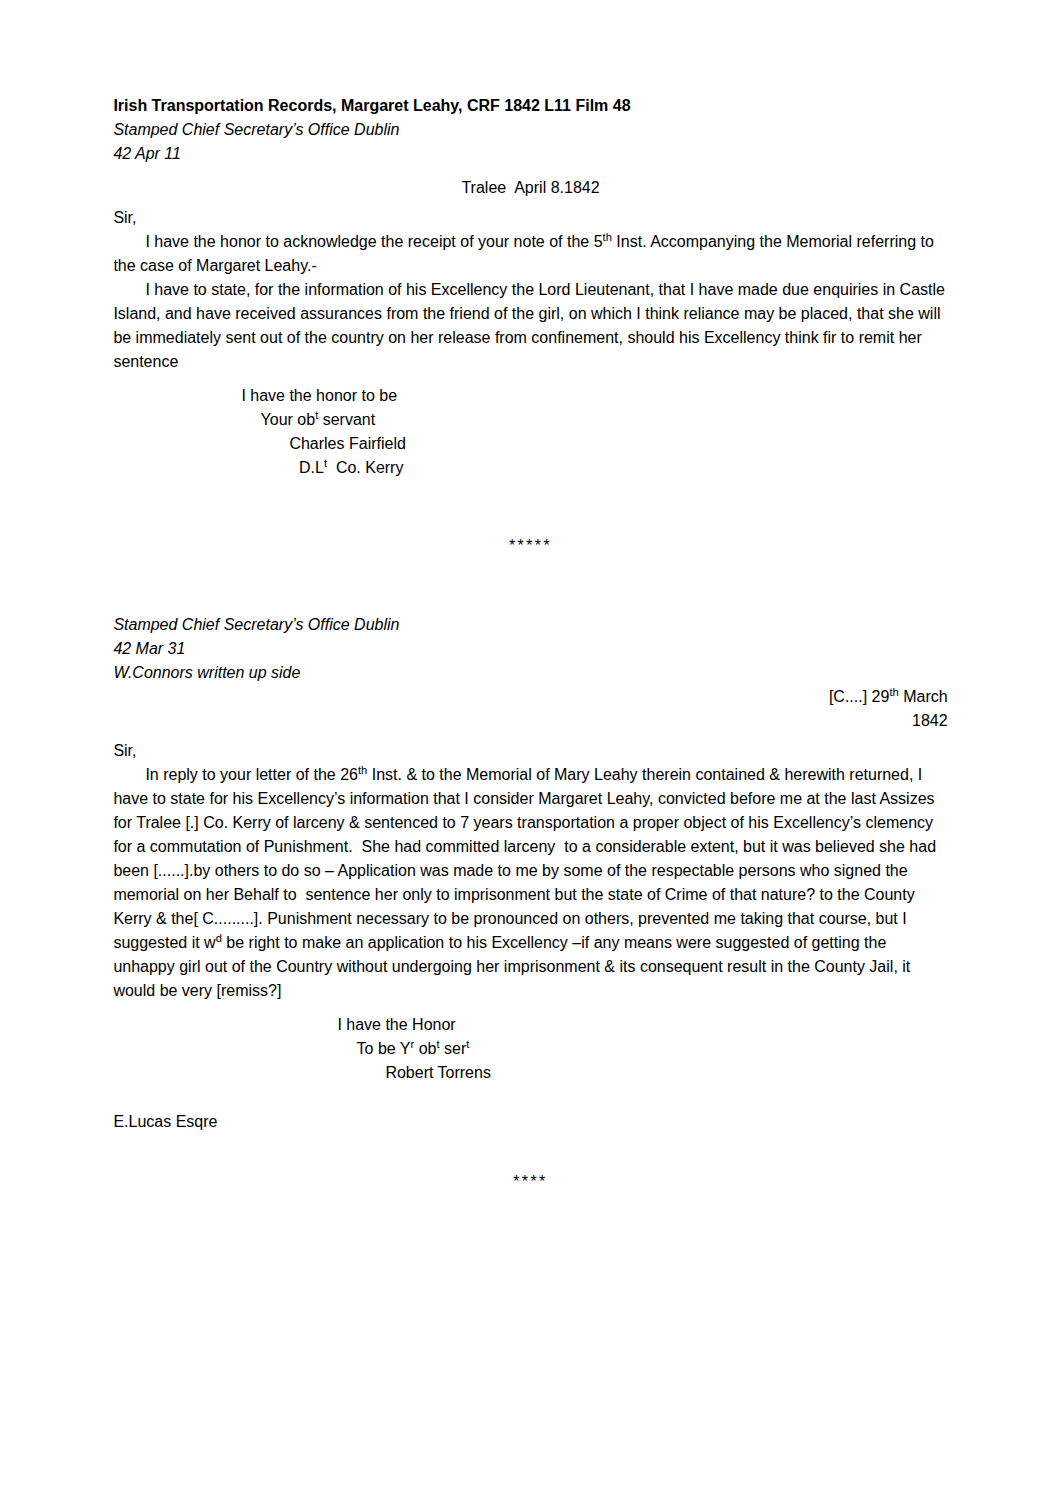Irish Transportation Records, Margaret Leahy, CRF 1842 L11 Film 48
Stamped Chief Secretary’s Office Dublin
42 Apr 11
Tralee April 8.1842
Sir,
I have the honor to acknowledge the receipt of your note of the 5th Inst. Accompanying the Memorial referring to the case of Margaret Leahy.-
I have to state, for the information of his Excellency the Lord Lieutenant, that I have made due enquiries in Castle Island, and have received assurances from the friend of the girl, on which I think reliance may be placed, that she will be immediately sent out of the country on her release from confinement, should his Excellency think fir to remit her sentence
I have the honor to be
Your obt servant
Charles Fairfield
D.Lt Co. Kerry
*****
Stamped Chief Secretary’s Office Dublin
42 Mar 31
W.Connors written up side
[C....] 29th March
1842
Sir,
In reply to your letter of the 26th Inst. & to the Memorial of Mary Leahy therein contained & herewith returned, I have to state for his Excellency’s information that I consider Margaret Leahy, convicted before me at the last Assizes for Tralee [.] Co. Kerry of larceny & sentenced to 7 years transportation a proper object of his Excellency’s clemency for a commutation of Punishment. She had committed larceny to a considerable extent, but it was believed she had been [......].by others to do so – Application was made to me by some of the respectable persons who signed the memorial on her Behalf to sentence her only to imprisonment but the state of Crime of that nature? to the County Kerry & the[ C.........]. Punishment necessary to be pronounced on others, prevented me taking that course, but I suggested it wd be right to make an application to his Excellency –if any means were suggested of getting the unhappy girl out of the Country without undergoing her imprisonment & its consequent result in the County Jail, it would be very [remiss?]
I have the Honor
To be Yr obt sert
Robert Torrens
E.Lucas Esqre
****